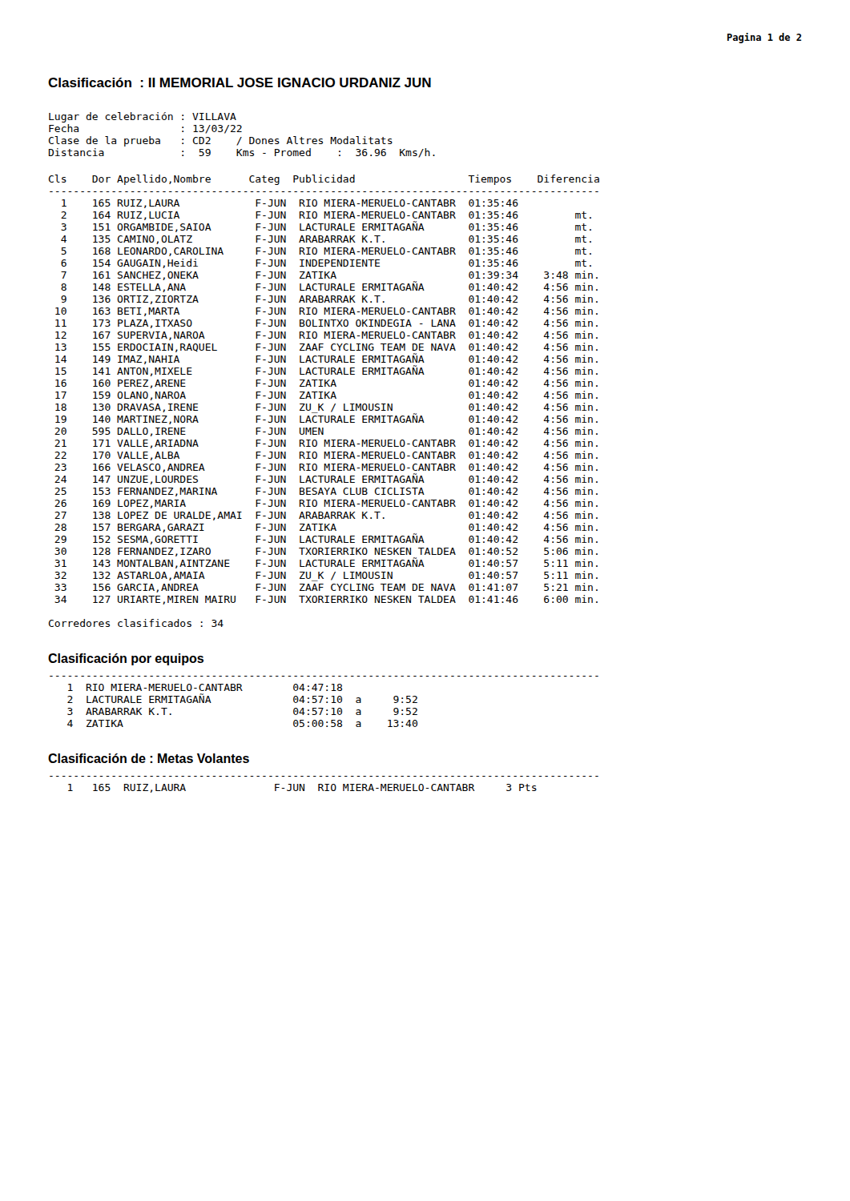Pagina 1 de 2
Clasificación : II MEMORIAL JOSE IGNACIO URDANIZ JUN
Lugar de celebración : VILLAVA
Fecha                : 13/03/22
Clase de la prueba   : CD2    / Dones Altres Modalitats
Distancia            :  59    Kms - Promed    :  36.96  Kms/h.
Cls    Dor Apellido,Nombre      Categ  Publicidad                  Tiempos    Diferencia
----------------------------------------------------------------------------------------
  1    165 RUIZ,LAURA            F-JUN  RIO MIERA-MERUELO-CANTABR  01:35:46
  2    164 RUIZ,LUCIA            F-JUN  RIO MIERA-MERUELO-CANTABR  01:35:46         mt.
  3    151 ORGAMBIDE,SAIOA       F-JUN  LACTURALE ERMITAGAÑA       01:35:46         mt.
  4    135 CAMINO,OLATZ          F-JUN  ARABARRAK K.T.             01:35:46         mt.
  5    168 LEONARDO,CAROLINA     F-JUN  RIO MIERA-MERUELO-CANTABR  01:35:46         mt.
  6    154 GAUGAIN,Heidi         F-JUN  INDEPENDIENTE              01:35:46         mt.
  7    161 SANCHEZ,ONEKA         F-JUN  ZATIKA                     01:39:34    3:48 min.
  8    148 ESTELLA,ANA           F-JUN  LACTURALE ERMITAGAÑA       01:40:42    4:56 min.
  9    136 ORTIZ,ZIORTZA         F-JUN  ARABARRAK K.T.             01:40:42    4:56 min.
 10    163 BETI,MARTA            F-JUN  RIO MIERA-MERUELO-CANTABR  01:40:42    4:56 min.
 11    173 PLAZA,ITXASO          F-JUN  BOLINTXO OKINDEGIA - LANA  01:40:42    4:56 min.
 12    167 SUPERVIA,NAROA        F-JUN  RIO MIERA-MERUELO-CANTABR  01:40:42    4:56 min.
 13    155 ERDOCIAIN,RAQUEL      F-JUN  ZAAF CYCLING TEAM DE NAVA  01:40:42    4:56 min.
 14    149 IMAZ,NAHIA            F-JUN  LACTURALE ERMITAGAÑA       01:40:42    4:56 min.
 15    141 ANTON,MIXELE          F-JUN  LACTURALE ERMITAGAÑA       01:40:42    4:56 min.
 16    160 PEREZ,ARENE           F-JUN  ZATIKA                     01:40:42    4:56 min.
 17    159 OLANO,NAROA           F-JUN  ZATIKA                     01:40:42    4:56 min.
 18    130 DRAVASA,IRENE         F-JUN  ZU_K / LIMOUSIN            01:40:42    4:56 min.
 19    140 MARTINEZ,NORA         F-JUN  LACTURALE ERMITAGAÑA       01:40:42    4:56 min.
 20    595 DALLO,IRENE           F-JUN  UMEN                       01:40:42    4:56 min.
 21    171 VALLE,ARIADNA         F-JUN  RIO MIERA-MERUELO-CANTABR  01:40:42    4:56 min.
 22    170 VALLE,ALBA            F-JUN  RIO MIERA-MERUELO-CANTABR  01:40:42    4:56 min.
 23    166 VELASCO,ANDREA        F-JUN  RIO MIERA-MERUELO-CANTABR  01:40:42    4:56 min.
 24    147 UNZUE,LOURDES         F-JUN  LACTURALE ERMITAGAÑA       01:40:42    4:56 min.
 25    153 FERNANDEZ,MARINA      F-JUN  BESAYA CLUB CICLISTA       01:40:42    4:56 min.
 26    169 LOPEZ,MARIA           F-JUN  RIO MIERA-MERUELO-CANTABR  01:40:42    4:56 min.
 27    138 LOPEZ DE URALDE,AMAI  F-JUN  ARABARRAK K.T.             01:40:42    4:56 min.
 28    157 BERGARA,GARAZI        F-JUN  ZATIKA                     01:40:42    4:56 min.
 29    152 SESMA,GORETTI         F-JUN  LACTURALE ERMITAGAÑA       01:40:42    4:56 min.
 30    128 FERNANDEZ,IZARO       F-JUN  TXORIERRIKO NESKEN TALDEA  01:40:52    5:06 min.
 31    143 MONTALBAN,AINTZANE    F-JUN  LACTURALE ERMITAGAÑA       01:40:57    5:11 min.
 32    132 ASTARLOA,AMAIA        F-JUN  ZU_K / LIMOUSIN            01:40:57    5:11 min.
 33    156 GARCIA,ANDREA         F-JUN  ZAAF CYCLING TEAM DE NAVA  01:41:07    5:21 min.
 34    127 URIARTE,MIREN MAIRU   F-JUN  TXORIERRIKO NESKEN TALDEA  01:41:46    6:00 min.

Corredores clasificados : 34
Clasificación por equipos
----------------------------------------------------------------------------------------
   1  RIO MIERA-MERUELO-CANTABR        04:47:18
   2  LACTURALE ERMITAGAÑA             04:57:10  a     9:52
   3  ARABARRAK K.T.                   04:57:10  a     9:52
   4  ZATIKA                           05:00:58  a    13:40
Clasificación de : Metas Volantes
----------------------------------------------------------------------------------------
   1   165  RUIZ,LAURA              F-JUN  RIO MIERA-MERUELO-CANTABR     3 Pts